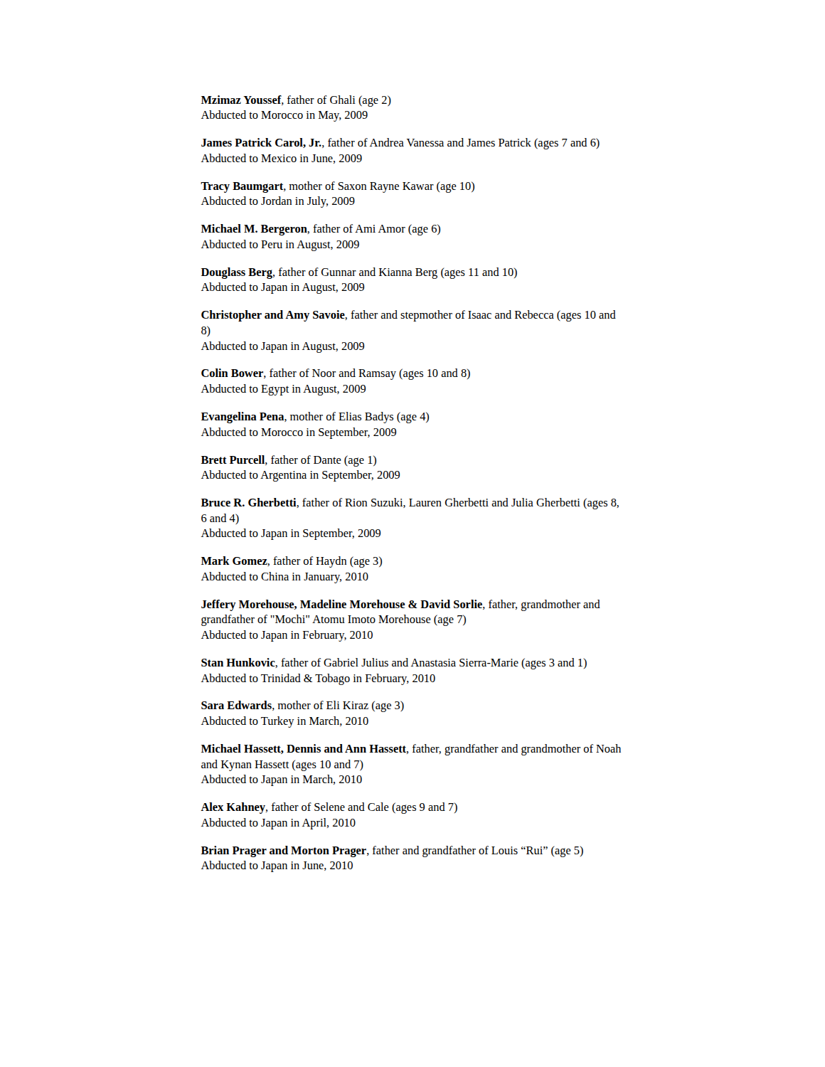Mzimaz Youssef, father of Ghali (age 2) Abducted to Morocco in May, 2009
James Patrick Carol, Jr., father of Andrea Vanessa and James Patrick (ages 7 and 6) Abducted to Mexico in June, 2009
Tracy Baumgart, mother of Saxon Rayne Kawar (age 10) Abducted to Jordan in July, 2009
Michael M. Bergeron, father of Ami Amor (age 6) Abducted to Peru in August, 2009
Douglass Berg, father of Gunnar and Kianna Berg (ages 11 and 10) Abducted to Japan in August, 2009
Christopher and Amy Savoie, father and stepmother of Isaac and Rebecca (ages 10 and 8) Abducted to Japan in August, 2009
Colin Bower, father of Noor and Ramsay (ages 10 and 8) Abducted to Egypt in August, 2009
Evangelina Pena, mother of Elias Badys (age 4) Abducted to Morocco in September, 2009
Brett Purcell, father of Dante (age 1) Abducted to Argentina in September, 2009
Bruce R. Gherbetti, father of Rion Suzuki, Lauren Gherbetti and Julia Gherbetti (ages 8, 6 and 4) Abducted to Japan in September, 2009
Mark Gomez, father of Haydn (age 3) Abducted to China in January, 2010
Jeffery Morehouse, Madeline Morehouse & David Sorlie, father, grandmother and grandfather of "Mochi" Atomu Imoto Morehouse (age 7) Abducted to Japan in February, 2010
Stan Hunkovic, father of Gabriel Julius and Anastasia Sierra-Marie (ages 3 and 1) Abducted to Trinidad & Tobago in February, 2010
Sara Edwards, mother of Eli Kiraz (age 3) Abducted to Turkey in March, 2010
Michael Hassett, Dennis and Ann Hassett, father, grandfather and grandmother of Noah and Kynan Hassett (ages 10 and 7) Abducted to Japan in March, 2010
Alex Kahney, father of Selene and Cale (ages 9 and 7) Abducted to Japan in April, 2010
Brian Prager and Morton Prager, father and grandfather of Louis “Rui” (age 5) Abducted to Japan in June, 2010